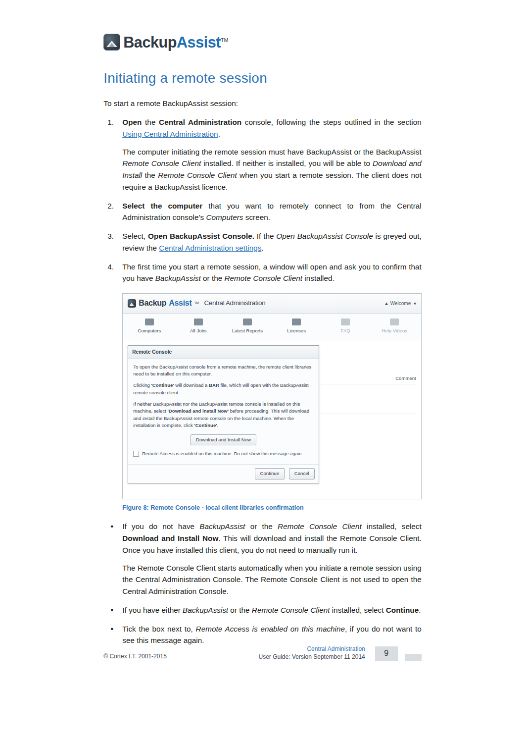BackupAssistTM
Initiating a remote session
To start a remote BackupAssist session:
Open the Central Administration console, following the steps outlined in the section Using Central Administration.
The computer initiating the remote session must have BackupAssist or the BackupAssist Remote Console Client installed. If neither is installed, you will be able to Download and Install the Remote Console Client when you start a remote session. The client does not require a BackupAssist licence.
Select the computer that you want to remotely connect to from the Central Administration console’s Computers screen.
Select, Open BackupAssist Console. If the Open BackupAssist Console is greyed out, review the Central Administration settings.
The first time you start a remote session, a window will open and ask you to confirm that you have BackupAssist or the Remote Console Client installed.
BackupAssistTM Central Administration
▲ Welcome ▾
Computers
All Jobs
Latest Reports
Licenses
FAQ
Help Videos
Comment
Remote Console
To open the BackupAssist console from a remote machine, the remote client libraries need to be installed on this computer.
Clicking 'Continue' will download a BAR file, which will open with the BackupAssist remote console client.
If neither BackupAssist nor the BackupAssist remote console is installed on this machine, select 'Download and install Now' before proceeding. This will download and install the BackupAssist remote console on the local machine. When the installation is complete, click 'Continue'.
Download and Install Now
Remote Access is enabled on this machine. Do not show this message again.
Continue Cancel
Figure 8: Remote Console - local client libraries confirmation
If you do not have BackupAssist or the Remote Console Client installed, select Download and Install Now. This will download and install the Remote Console Client. Once you have installed this client, you do not need to manually run it.
The Remote Console Client starts automatically when you initiate a remote session using the Central Administration Console. The Remote Console Client is not used to open the Central Administration Console.
If you have either BackupAssist or the Remote Console Client installed, select Continue.
Tick the box next to, Remote Access is enabled on this machine, if you do not want to see this message again.
© Cortex I.T. 2001-2015
Central Administration
User Guide: Version September 11 2014
9